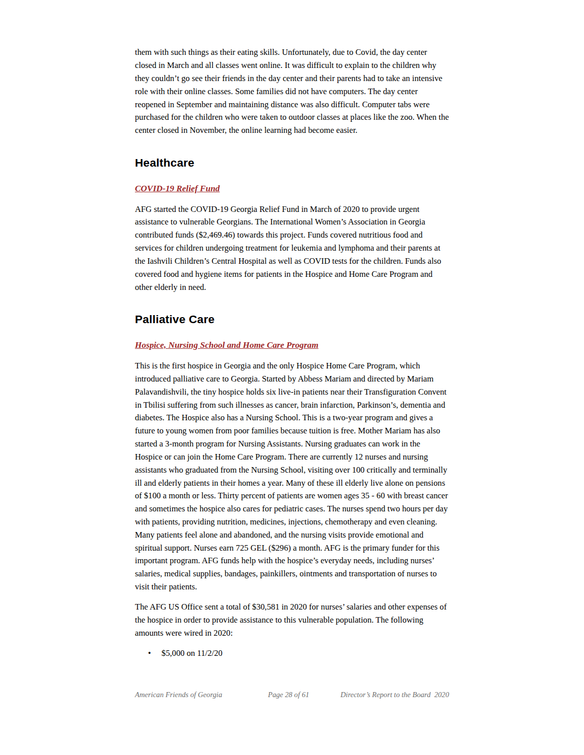them with such things as their eating skills. Unfortunately, due to Covid, the day center closed in March and all classes went online. It was difficult to explain to the children why they couldn’t go see their friends in the day center and their parents had to take an intensive role with their online classes. Some families did not have computers. The day center reopened in September and maintaining distance was also difficult. Computer tabs were purchased for the children who were taken to outdoor classes at places like the zoo. When the center closed in November, the online learning had become easier.
Healthcare
COVID-19 Relief Fund
AFG started the COVID-19 Georgia Relief Fund in March of 2020 to provide urgent assistance to vulnerable Georgians. The International Women’s Association in Georgia contributed funds ($2,469.46) towards this project. Funds covered nutritious food and services for children undergoing treatment for leukemia and lymphoma and their parents at the Iashvili Children’s Central Hospital as well as COVID tests for the children. Funds also covered food and hygiene items for patients in the Hospice and Home Care Program and other elderly in need.
Palliative Care
Hospice, Nursing School and Home Care Program
This is the first hospice in Georgia and the only Hospice Home Care Program, which introduced palliative care to Georgia. Started by Abbess Mariam and directed by Mariam Palavandishvili, the tiny hospice holds six live-in patients near their Transfiguration Convent in Tbilisi suffering from such illnesses as cancer, brain infarction, Parkinson’s, dementia and diabetes. The Hospice also has a Nursing School. This is a two-year program and gives a future to young women from poor families because tuition is free. Mother Mariam has also started a 3-month program for Nursing Assistants. Nursing graduates can work in the Hospice or can join the Home Care Program. There are currently 12 nurses and nursing assistants who graduated from the Nursing School, visiting over 100 critically and terminally ill and elderly patients in their homes a year. Many of these ill elderly live alone on pensions of $100 a month or less. Thirty percent of patients are women ages 35 - 60 with breast cancer and sometimes the hospice also cares for pediatric cases. The nurses spend two hours per day with patients, providing nutrition, medicines, injections, chemotherapy and even cleaning. Many patients feel alone and abandoned, and the nursing visits provide emotional and spiritual support. Nurses earn 725 GEL ($296) a month. AFG is the primary funder for this important program. AFG funds help with the hospice’s everyday needs, including nurses’ salaries, medical supplies, bandages, painkillers, ointments and transportation of nurses to visit their patients.
The AFG US Office sent a total of $30,581 in 2020 for nurses’ salaries and other expenses of the hospice in order to provide assistance to this vulnerable population. The following amounts were wired in 2020:
$5,000 on 11/2/20
American Friends of Georgia
Page 28 of 61
Director’s Report to the Board 2020